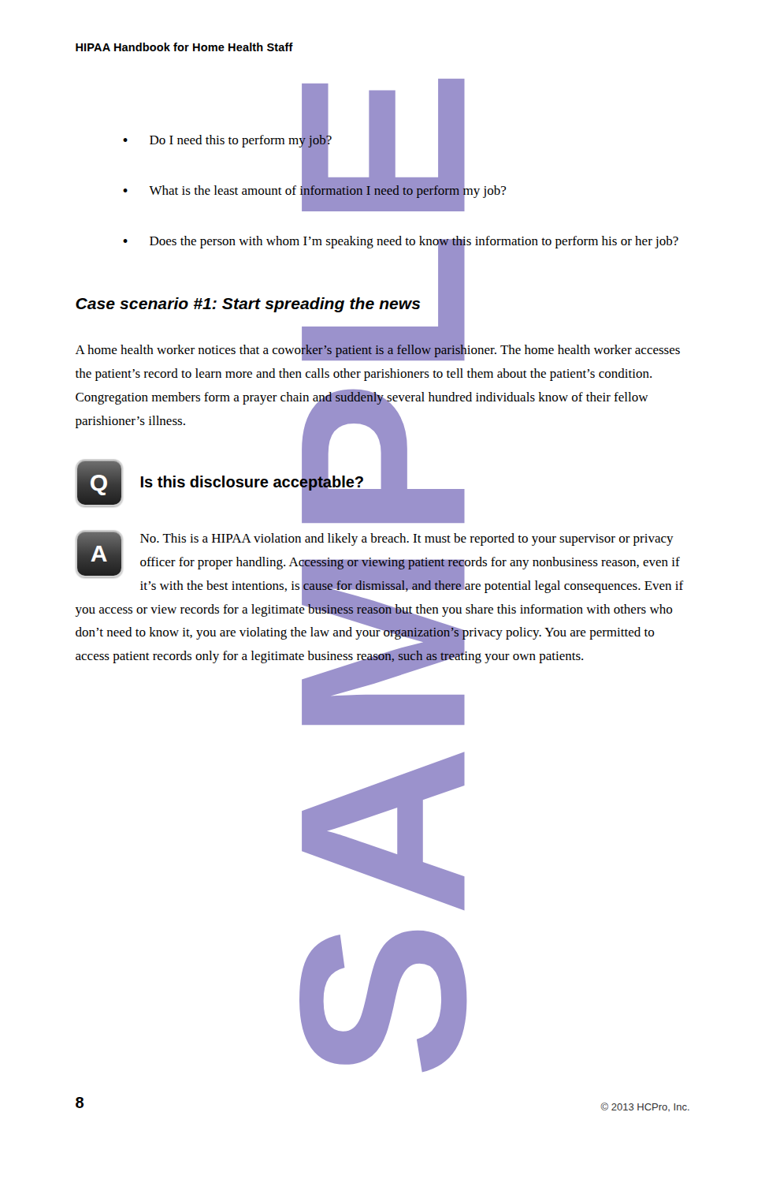SAMPLE
HIPAA Handbook for Home Health Staff
Do I need this to perform my job?
What is the least amount of information I need to perform my job?
Does the person with whom I’m speaking need to know this information to perform his or her job?
Case scenario #1: Start spreading the news
A home health worker notices that a coworker’s patient is a fellow parishioner. The home health worker accesses the patient’s record to learn more and then calls other parishioners to tell them about the patient’s condition. Congregation members form a prayer chain and suddenly several hundred individuals know of their fellow parishioner’s illness.
Q
Is this disclosure acceptable?
A
No. This is a HIPAA violation and likely a breach. It must be reported to your supervisor or privacy officer for proper handling. Accessing or viewing patient records for any nonbusiness reason, even if it’s with the best intentions, is cause for dismissal, and there are potential legal consequences. Even if you access or view records for a legitimate business reason but then you share this information with others who don’t need to know it, you are violating the law and your organization’s privacy policy. You are permitted to access patient records only for a legitimate business reason, such as treating your own patients.
8
© 2013 HCPro, Inc.